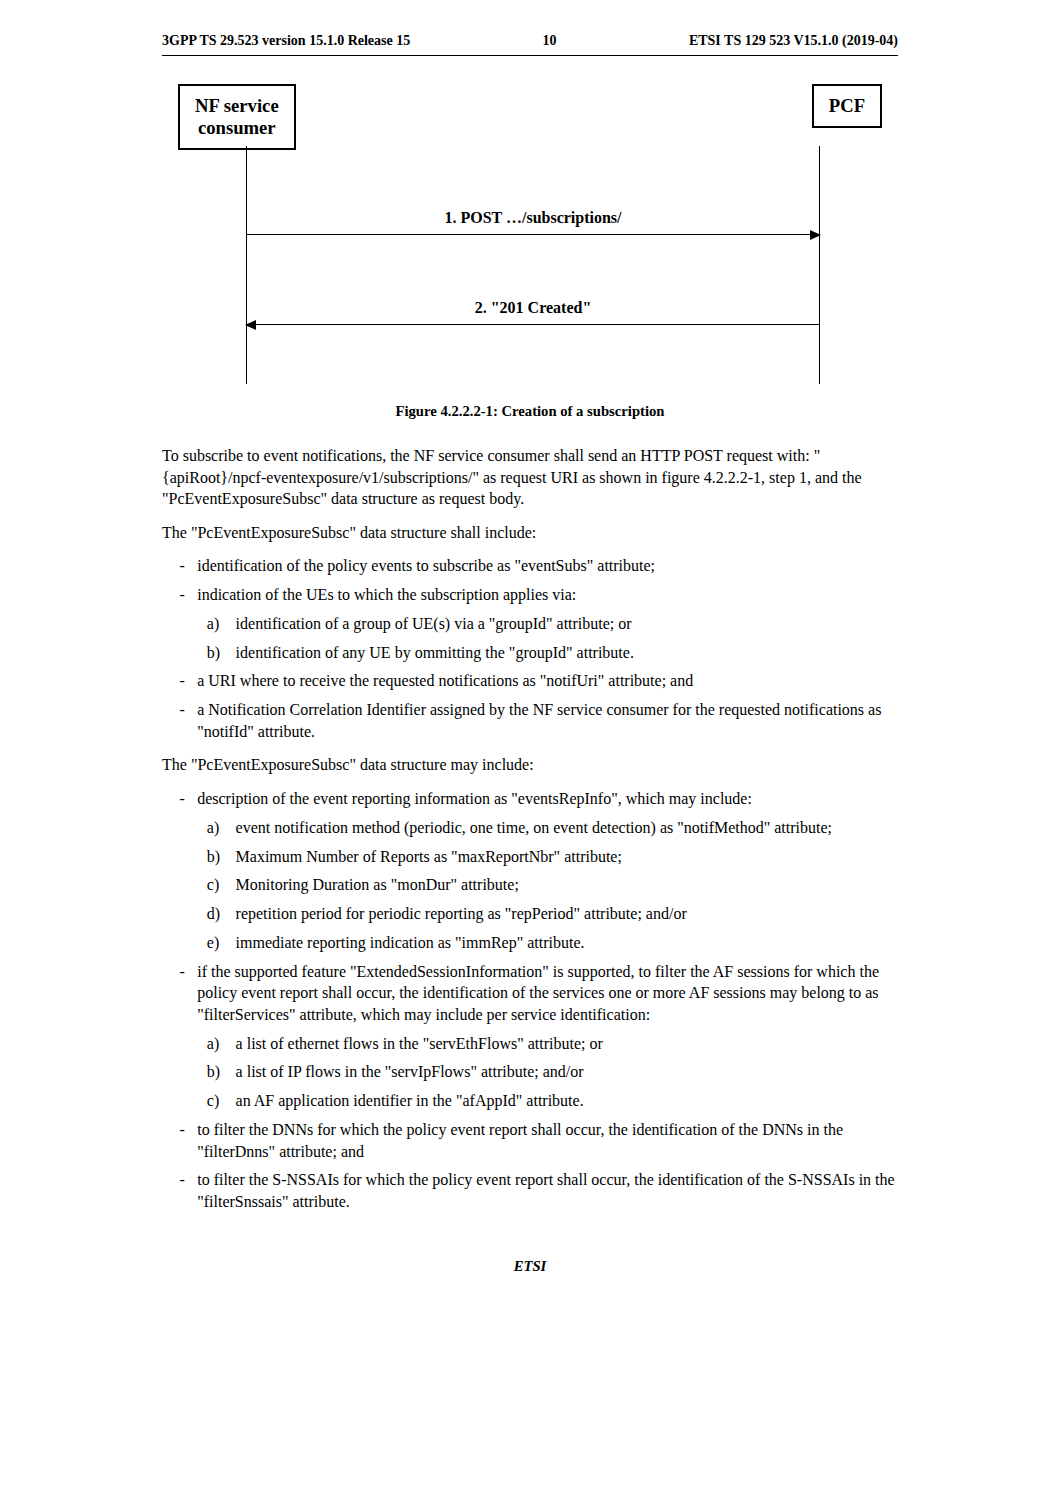3GPP TS 29.523 version 15.1.0 Release 15
10
ETSI TS 129 523 V15.1.0 (2019-04)
NF service
consumer
PCF
1. POST …/subscriptions/
2. "201 Created"
Figure 4.2.2.2-1: Creation of a subscription
To subscribe to event notifications, the NF service consumer shall send an HTTP POST request with: "{apiRoot}/npcf-eventexposure/v1/subscriptions/" as request URI as shown in figure 4.2.2.2-1, step 1, and the "PcEventExposureSubsc" data structure as request body.
The "PcEventExposureSubsc" data structure shall include:
identification of the policy events to subscribe as "eventSubs" attribute;
indication of the UEs to which the subscription applies via:
identification of a group of UE(s) via a "groupId" attribute; or
identification of any UE by ommitting the "groupId" attribute.
a URI where to receive the requested notifications as "notifUri" attribute; and
a Notification Correlation Identifier assigned by the NF service consumer for the requested notifications as "notifId" attribute.
The "PcEventExposureSubsc" data structure may include:
description of the event reporting information as "eventsRepInfo", which may include:
event notification method (periodic, one time, on event detection) as "notifMethod" attribute;
Maximum Number of Reports as "maxReportNbr" attribute;
Monitoring Duration as "monDur" attribute;
repetition period for periodic reporting as "repPeriod" attribute; and/or
immediate reporting indication as "immRep" attribute.
if the supported feature "ExtendedSessionInformation" is supported, to filter the AF sessions for which the policy event report shall occur, the identification of the services one or more AF sessions may belong to as "filterServices" attribute, which may include per service identification:
a list of ethernet flows in the "servEthFlows" attribute; or
a list of IP flows in the "servIpFlows" attribute; and/or
an AF application identifier in the "afAppId" attribute.
to filter the DNNs for which the policy event report shall occur, the identification of the DNNs in the "filterDnns" attribute; and
to filter the S-NSSAIs for which the policy event report shall occur, the identification of the S-NSSAIs in the "filterSnssais" attribute.
ETSI